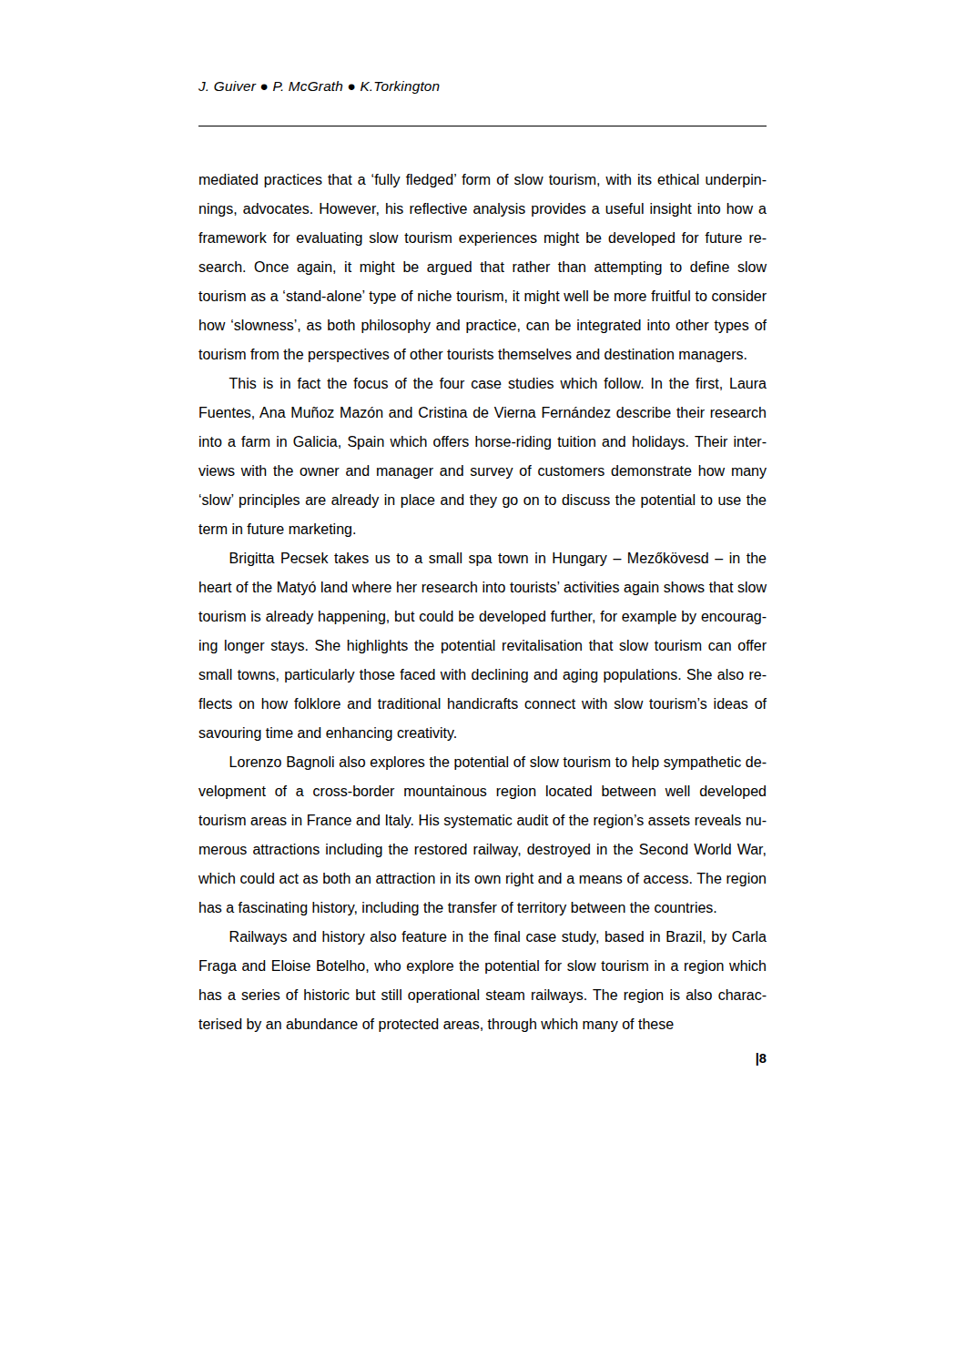J. Guiver ● P. McGrath ● K.Torkington
mediated practices that a ‘fully fledged’ form of slow tourism, with its ethical underpinnings, advocates. However, his reflective analysis provides a useful insight into how a framework for evaluating slow tourism experiences might be developed for future research. Once again, it might be argued that rather than attempting to define slow tourism as a ‘stand-alone’ type of niche tourism, it might well be more fruitful to consider how ‘slowness’, as both philosophy and practice, can be integrated into other types of tourism from the perspectives of other tourists themselves and destination managers.
This is in fact the focus of the four case studies which follow. In the first, Laura Fuentes, Ana Muñoz Mazón and Cristina de Vierna Fernández describe their research into a farm in Galicia, Spain which offers horse-riding tuition and holidays. Their interviews with the owner and manager and survey of customers demonstrate how many ‘slow’ principles are already in place and they go on to discuss the potential to use the term in future marketing.
Brigitta Pecsek takes us to a small spa town in Hungary – Mezőkövesd – in the heart of the Matyó land where her research into tourists’ activities again shows that slow tourism is already happening, but could be developed further, for example by encouraging longer stays. She highlights the potential revitalisation that slow tourism can offer small towns, particularly those faced with declining and aging populations. She also reflects on how folklore and traditional handicrafts connect with slow tourism’s ideas of savouring time and enhancing creativity.
Lorenzo Bagnoli also explores the potential of slow tourism to help sympathetic development of a cross-border mountainous region located between well developed tourism areas in France and Italy. His systematic audit of the region’s assets reveals numerous attractions including the restored railway, destroyed in the Second World War, which could act as both an attraction in its own right and a means of access. The region has a fascinating history, including the transfer of territory between the countries.
Railways and history also feature in the final case study, based in Brazil, by Carla Fraga and Eloise Botelho, who explore the potential for slow tourism in a region which has a series of historic but still operational steam railways. The region is also characterised by an abundance of protected areas, through which many of these
|8